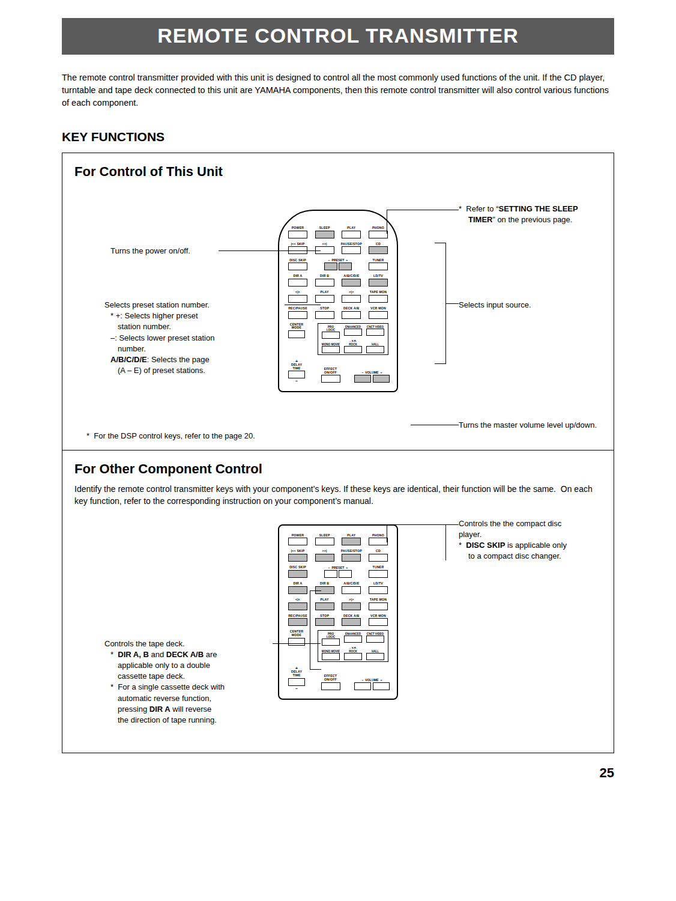REMOTE CONTROL TRANSMITTER
The remote control transmitter provided with this unit is designed to control all the most commonly used functions of the unit. If the CD player, turntable and tape deck connected to this unit are YAMAHA components, then this remote control transmitter will also control various functions of each component.
KEY FUNCTIONS
For Control of This Unit
POWER
SLEEP
PLAY
PHONO
|<< SKIP
>>|
PAUSE/STOP
CD
DISC SKIP
– PRESET +
TUNER
DIR A
DIR B
A/B/C/D/E
LD/TV
<|<
PLAY
>|>
TAPE MON
REC/PAUSE
STOP
DECK A/B
VCR MON
CENTER
MODE
PRO
LOGIC
ENHANCED
CNCT VIDEO
□ S.R.
MONO MOVIE
ROCK
HALL
+
DELAY
TIME
–
EFFECT
ON/OFF
– VOLUME +
Turns the power on/off.
Selects preset station number.
* +: Selects higher preset station number. –: Selects lower preset station number. A/B/C/D/E: Selects the page (A – E) of preset stations.
* Refer to “SETTING THE SLEEP
TIMER” on the previous page.
Selects input source.
Turns the master volume level up/down.
* For the DSP control keys, refer to the page 20.
For Other Component Control
Identify the remote control transmitter keys with your component’s keys. If these keys are identical, their function will be the same. On each key function, refer to the corresponding instruction on your component’s manual.
POWER
SLEEP
PLAY
PHONO
|<< SKIP
>>|
PAUSE/STOP
CD
DISC SKIP
– PRESET +
TUNER
DIR A
DIR B
A/B/C/D/E
LD/TV
<|<
PLAY
>|>
TAPE MON
REC/PAUSE
STOP
DECK A/B
VCR MON
CENTER
MODE
PRO
LOGIC
ENHANCED
CNCT VIDEO
□ S.R.
MONO MOVIE
ROCK
HALL
+
DELAY
TIME
–
EFFECT
ON/OFF
– VOLUME +
Controls the the compact disc
player.
* DISC SKIP is applicable only
to a compact disc changer.
Controls the tape deck.
* DIR A, B and DECK A/B are applicable only to a double cassette tape deck. * For a single cassette deck with automatic reverse function, pressing DIR A will reverse the direction of tape running.
25